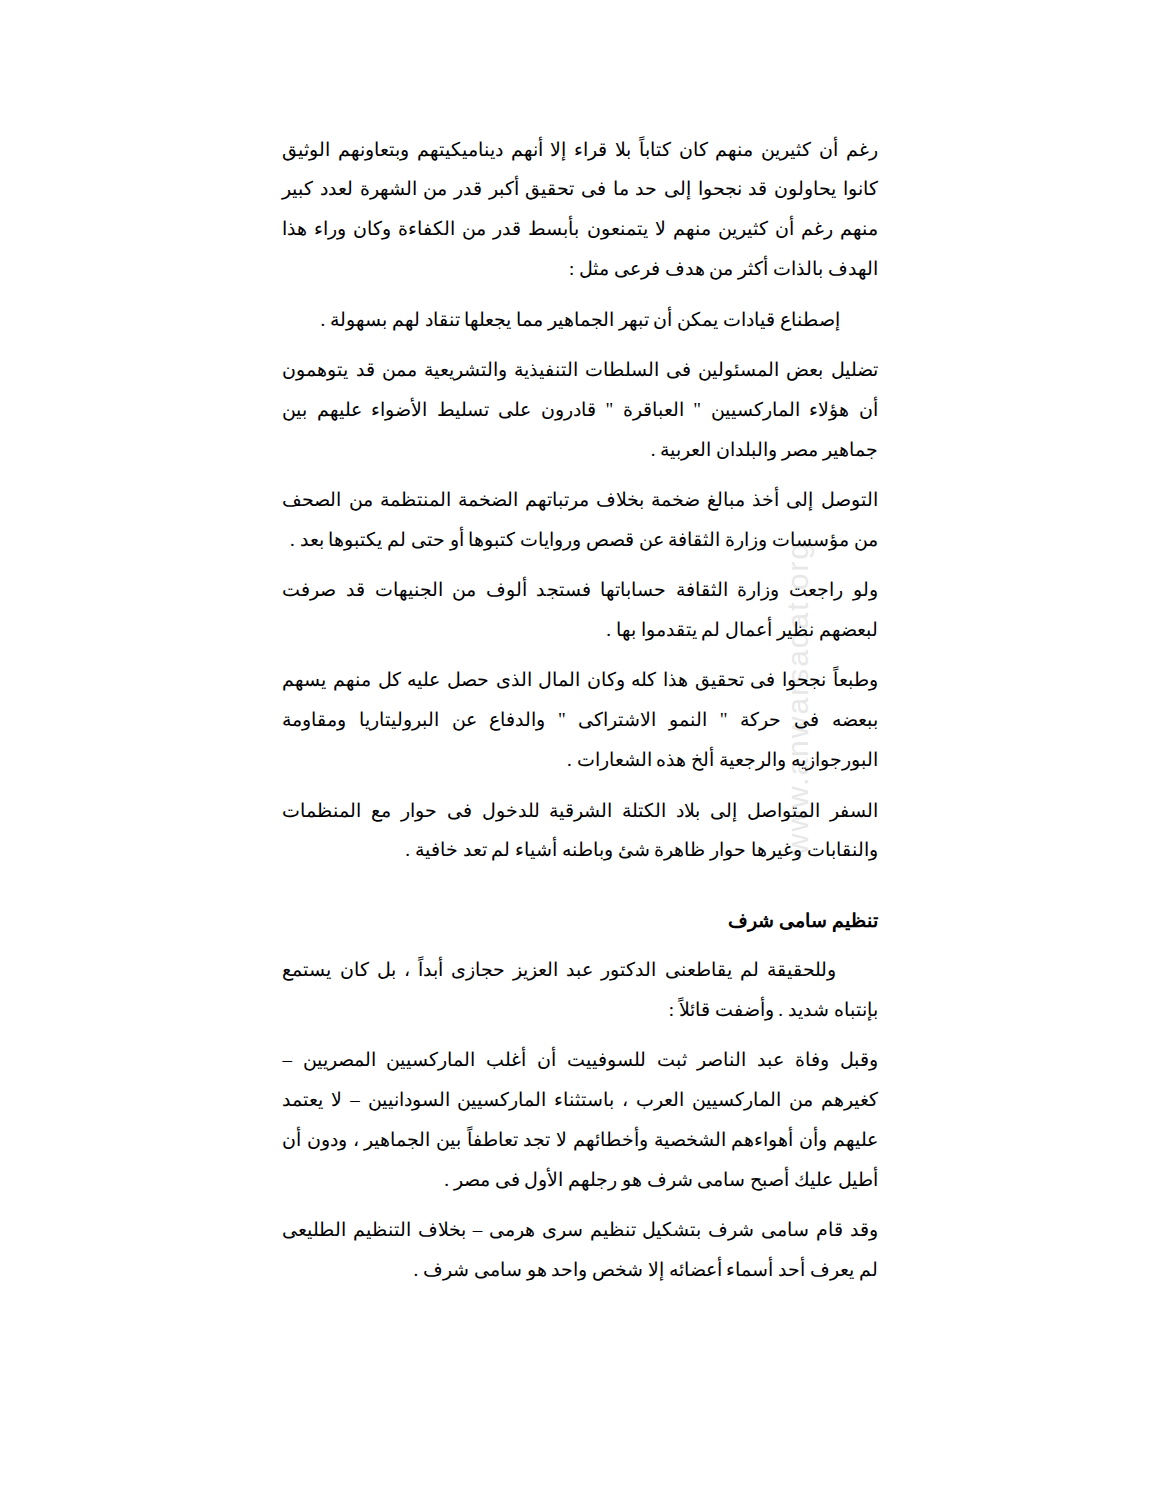www.anwarsadat.org
رغم أن كثيرين منهم كان كتاباً بلا قراء إلا أنهم ديناميكيتهم وبتعاونهم الوثيق كانوا يحاولون قد نجحوا إلى حد ما فى تحقيق أكبر قدر من الشهرة لعدد كبير منهم رغم أن كثيرين منهم لا يتمنعون بأبسط قدر من الكفاءة وكان وراء هذا الهدف بالذات أكثر من هدف فرعى مثل :
إصطناع قيادات يمكن أن تبهر الجماهير مما يجعلها تنقاد لهم بسهولة .
تضليل بعض المسئولين فى السلطات التنفيذية والتشريعية ممن قد يتوهمون أن هؤلاء الماركسيين " العباقرة " قادرون على تسليط الأضواء عليهم بين جماهير مصر والبلدان العربية .
التوصل إلى أخذ مبالغ ضخمة بخلاف مرتباتهم الضخمة المنتظمة من الصحف من مؤسسات وزارة الثقافة عن قصص وروايات كتبوها أو حتى لم يكتبوها بعد .
ولو راجعت وزارة الثقافة حساباتها فستجد ألوف من الجنيهات قد صرفت لبعضهم نظير أعمال لم يتقدموا بها .
وطبعاً نجحوا فى تحقيق هذا كله وكان المال الذى حصل عليه كل منهم يسهم ببعضه فى حركة " النمو الاشتراكى " والدفاع عن البروليتاريا ومقاومة البورجوازيه والرجعية ألخ هذه الشعارات .
السفر المتواصل إلى بلاد الكتلة الشرقية للدخول فى حوار مع المنظمات والنقابات وغيرها حوار ظاهرة شئ وباطنه أشياء لم تعد خافية .
تنظيم سامى شرف
وللحقيقة لم يقاطعنى الدكتور عبد العزيز حجازى أبداً ، بل كان يستمع بإنتباه شديد . وأضفت قائلاً :
وقبل وفاة عبد الناصر ثبت للسوفييت أن أغلب الماركسيين المصريين – كغيرهم من الماركسيين العرب ، باستثناء الماركسيين السودانيين – لا يعتمد عليهم وأن أهواءهم الشخصية وأخطائهم لا تجد تعاطفاً بين الجماهير ، ودون أن أطيل عليك أصبح سامى شرف هو رجلهم الأول فى مصر .
وقد قام سامى شرف بتشكيل تنظيم سرى هرمى – بخلاف التنظيم الطليعى لم يعرف أحد أسماء أعضائه إلا شخص واحد هو سامى شرف .